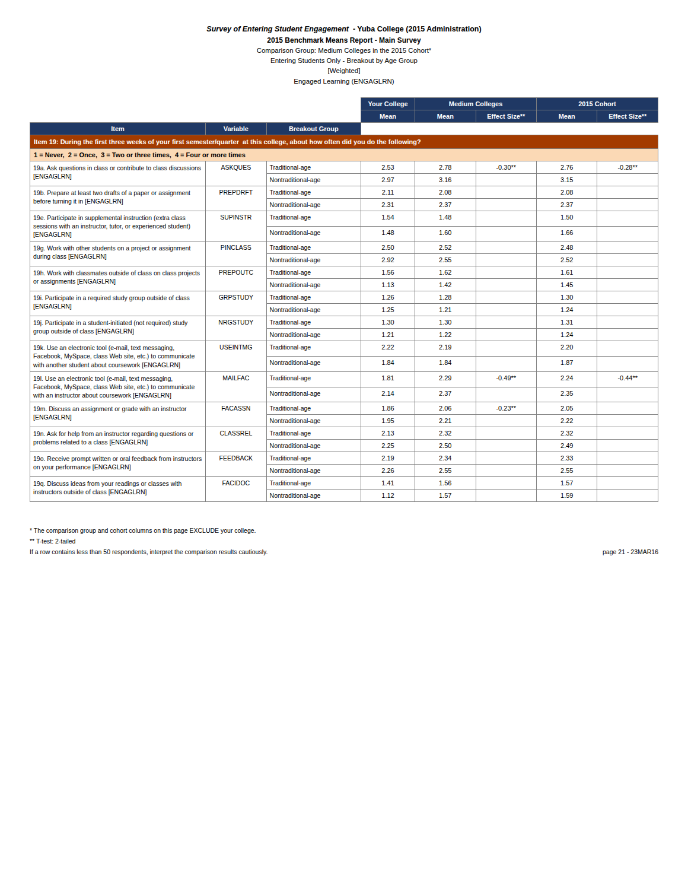Survey of Entering Student Engagement - Yuba College (2015 Administration)
2015 Benchmark Means Report - Main Survey
Comparison Group: Medium Colleges in the 2015 Cohort*
Entering Students Only - Breakout by Age Group
[Weighted]
Engaged Learning (ENGAGLRN)
| | | | Your College | Medium Colleges | 2015 Cohort |
| --- | --- | --- | --- | --- | --- |
| Mean | Mean | Effect Size** | Mean | Effect Size** |
| Item | Variable | Breakout Group | | | | | |
| Item 19: During the first three weeks of your first semester/quarter at this college, about how often did you do the following? |
| 1 = Never, 2 = Once, 3 = Two or three times, 4 = Four or more times |
| 19a. Ask questions in class or contribute to class discussions [ENGAGLRN] | ASKQUES | Traditional-age | 2.53 | 2.78 | -0.30** | 2.76 | -0.28** |
| Nontraditional-age | 2.97 | 3.16 | | 3.15 | |
| 19b. Prepare at least two drafts of a paper or assignment before turning it in [ENGAGLRN] | PREPDRFT | Traditional-age | 2.11 | 2.08 | | 2.08 | |
| Nontraditional-age | 2.31 | 2.37 | | 2.37 | |
| 19e. Participate in supplemental instruction (extra class sessions with an instructor, tutor, or experienced student) [ENGAGLRN] | SUPINSTR | Traditional-age | 1.54 | 1.48 | | 1.50 | |
| Nontraditional-age | 1.48 | 1.60 | | 1.66 | |
| 19g. Work with other students on a project or assignment during class [ENGAGLRN] | PINCLASS | Traditional-age | 2.50 | 2.52 | | 2.48 | |
| Nontraditional-age | 2.92 | 2.55 | | 2.52 | |
| 19h. Work with classmates outside of class on class projects or assignments [ENGAGLRN] | PREPOUTC | Traditional-age | 1.56 | 1.62 | | 1.61 | |
| Nontraditional-age | 1.13 | 1.42 | | 1.45 | |
| 19i. Participate in a required study group outside of class [ENGAGLRN] | GRPSTUDY | Traditional-age | 1.26 | 1.28 | | 1.30 | |
| Nontraditional-age | 1.25 | 1.21 | | 1.24 | |
| 19j. Participate in a student-initiated (not required) study group outside of class [ENGAGLRN] | NRGSTUDY | Traditional-age | 1.30 | 1.30 | | 1.31 | |
| Nontraditional-age | 1.21 | 1.22 | | 1.24 | |
| 19k. Use an electronic tool (e-mail, text messaging, Facebook, MySpace, class Web site, etc.) to communicate with another student about coursework [ENGAGLRN] | USEINTMG | Traditional-age | 2.22 | 2.19 | | 2.20 | |
| Nontraditional-age | 1.84 | 1.84 | | 1.87 | |
| 19l. Use an electronic tool (e-mail, text messaging, Facebook, MySpace, class Web site, etc.) to communicate with an instructor about coursework [ENGAGLRN] | MAILFAC | Traditional-age | 1.81 | 2.29 | -0.49** | 2.24 | -0.44** |
| Nontraditional-age | 2.14 | 2.37 | | 2.35 | |
| 19m. Discuss an assignment or grade with an instructor [ENGAGLRN] | FACASSN | Traditional-age | 1.86 | 2.06 | -0.23** | 2.05 | |
| Nontraditional-age | 1.95 | 2.21 | | 2.22 | |
| 19n. Ask for help from an instructor regarding questions or problems related to a class [ENGAGLRN] | CLASSREL | Traditional-age | 2.13 | 2.32 | | 2.32 | |
| Nontraditional-age | 2.25 | 2.50 | | 2.49 | |
| 19o. Receive prompt written or oral feedback from instructors on your performance [ENGAGLRN] | FEEDBACK | Traditional-age | 2.19 | 2.34 | | 2.33 | |
| Nontraditional-age | 2.26 | 2.55 | | 2.55 | |
| 19q. Discuss ideas from your readings or classes with instructors outside of class [ENGAGLRN] | FACIDOC | Traditional-age | 1.41 | 1.56 | | 1.57 | |
| Nontraditional-age | 1.12 | 1.57 | | 1.59 | |
* The comparison group and cohort columns on this page EXCLUDE your college.
** T-test: 2-tailed
If a row contains less than 50 respondents, interpret the comparison results cautiously. page 21 - 23MAR16